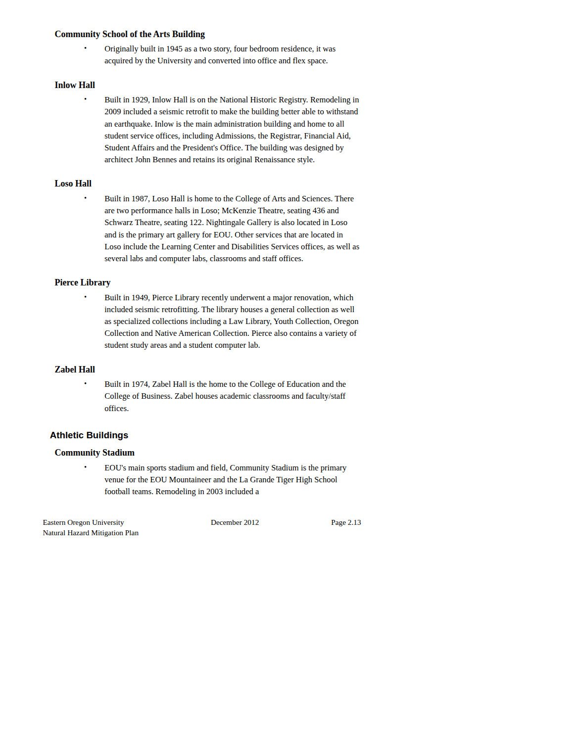Community School of the Arts Building
Originally built in 1945 as a two story, four bedroom residence, it was acquired by the University and converted into office and flex space.
Inlow Hall
Built in 1929, Inlow Hall is on the National Historic Registry. Remodeling in 2009 included a seismic retrofit to make the building better able to withstand an earthquake. Inlow is the main administration building and home to all student service offices, including Admissions, the Registrar, Financial Aid, Student Affairs and the President's Office. The building was designed by architect John Bennes and retains its original Renaissance style.
Loso Hall
Built in 1987, Loso Hall is home to the College of Arts and Sciences. There are two performance halls in Loso; McKenzie Theatre, seating 436 and Schwarz Theatre, seating 122. Nightingale Gallery is also located in Loso and is the primary art gallery for EOU. Other services that are located in Loso include the Learning Center and Disabilities Services offices, as well as several labs and computer labs, classrooms and staff offices.
Pierce Library
Built in 1949, Pierce Library recently underwent a major renovation, which included seismic retrofitting. The library houses a general collection as well as specialized collections including a Law Library, Youth Collection, Oregon Collection and Native American Collection. Pierce also contains a variety of student study areas and a student computer lab.
Zabel Hall
Built in 1974, Zabel Hall is the home to the College of Education and the College of Business. Zabel houses academic classrooms and faculty/staff offices.
Athletic Buildings
Community Stadium
EOU's main sports stadium and field, Community Stadium is the primary venue for the EOU Mountaineer and the La Grande Tiger High School football teams. Remodeling in 2003 included a
Eastern Oregon University
Natural Hazard Mitigation Plan
December 2012
Page 2.13